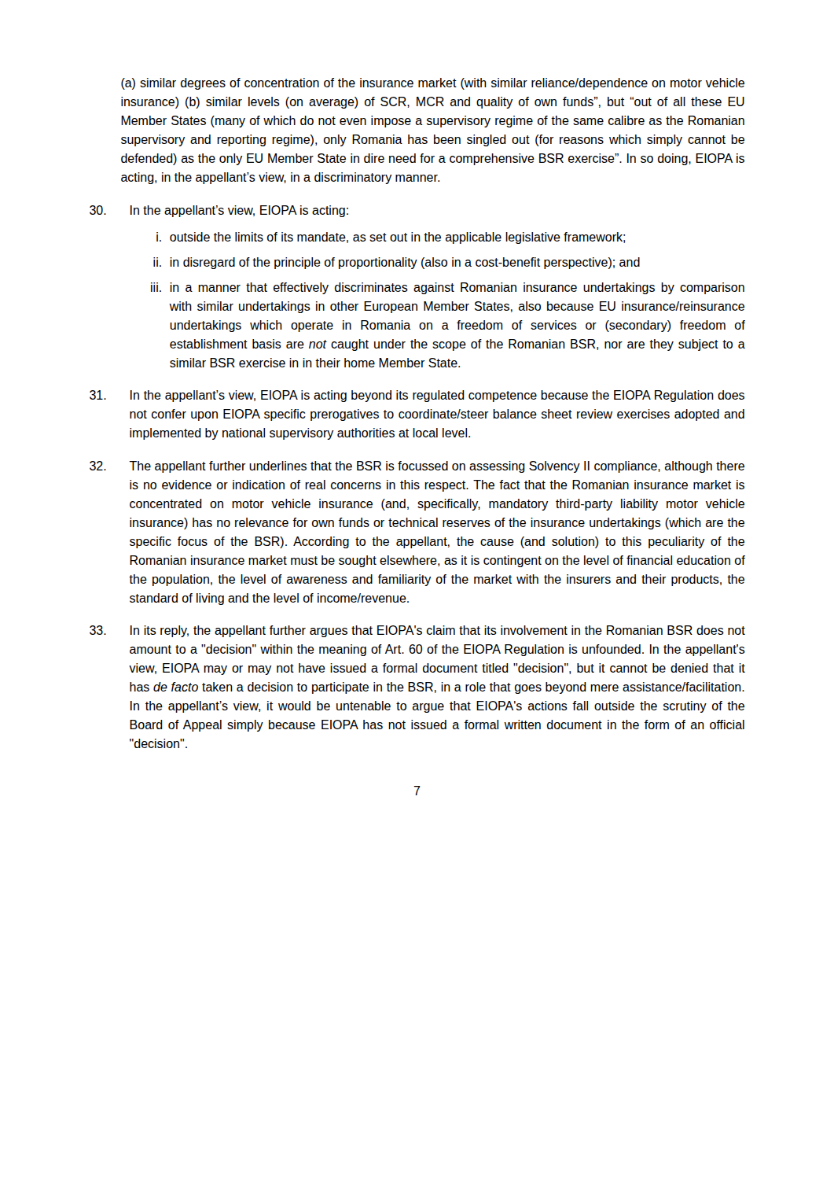(a) similar degrees of concentration of the insurance market (with similar reliance/dependence on motor vehicle insurance) (b) similar levels (on average) of SCR, MCR and quality of own funds”, but “out of all these EU Member States (many of which do not even impose a supervisory regime of the same calibre as the Romanian supervisory and reporting regime), only Romania has been singled out (for reasons which simply cannot be defended) as the only EU Member State in dire need for a comprehensive BSR exercise”. In so doing, EIOPA is acting, in the appellant’s view, in a discriminatory manner.
In the appellant’s view, EIOPA is acting:
outside the limits of its mandate, as set out in the applicable legislative framework;
in disregard of the principle of proportionality (also in a cost-benefit perspective); and
in a manner that effectively discriminates against Romanian insurance undertakings by comparison with similar undertakings in other European Member States, also because EU insurance/reinsurance undertakings which operate in Romania on a freedom of services or (secondary) freedom of establishment basis are not caught under the scope of the Romanian BSR, nor are they subject to a similar BSR exercise in in their home Member State.
In the appellant’s view, EIOPA is acting beyond its regulated competence because the EIOPA Regulation does not confer upon EIOPA specific prerogatives to coordinate/steer balance sheet review exercises adopted and implemented by national supervisory authorities at local level.
The appellant further underlines that the BSR is focussed on assessing Solvency II compliance, although there is no evidence or indication of real concerns in this respect. The fact that the Romanian insurance market is concentrated on motor vehicle insurance (and, specifically, mandatory third-party liability motor vehicle insurance) has no relevance for own funds or technical reserves of the insurance undertakings (which are the specific focus of the BSR). According to the appellant, the cause (and solution) to this peculiarity of the Romanian insurance market must be sought elsewhere, as it is contingent on the level of financial education of the population, the level of awareness and familiarity of the market with the insurers and their products, the standard of living and the level of income/revenue.
In its reply, the appellant further argues that EIOPA's claim that its involvement in the Romanian BSR does not amount to a "decision" within the meaning of Art. 60 of the EIOPA Regulation is unfounded. In the appellant's view, EIOPA may or may not have issued a formal document titled "decision", but it cannot be denied that it has de facto taken a decision to participate in the BSR, in a role that goes beyond mere assistance/facilitation. In the appellant’s view, it would be untenable to argue that EIOPA's actions fall outside the scrutiny of the Board of Appeal simply because EIOPA has not issued a formal written document in the form of an official "decision".
7